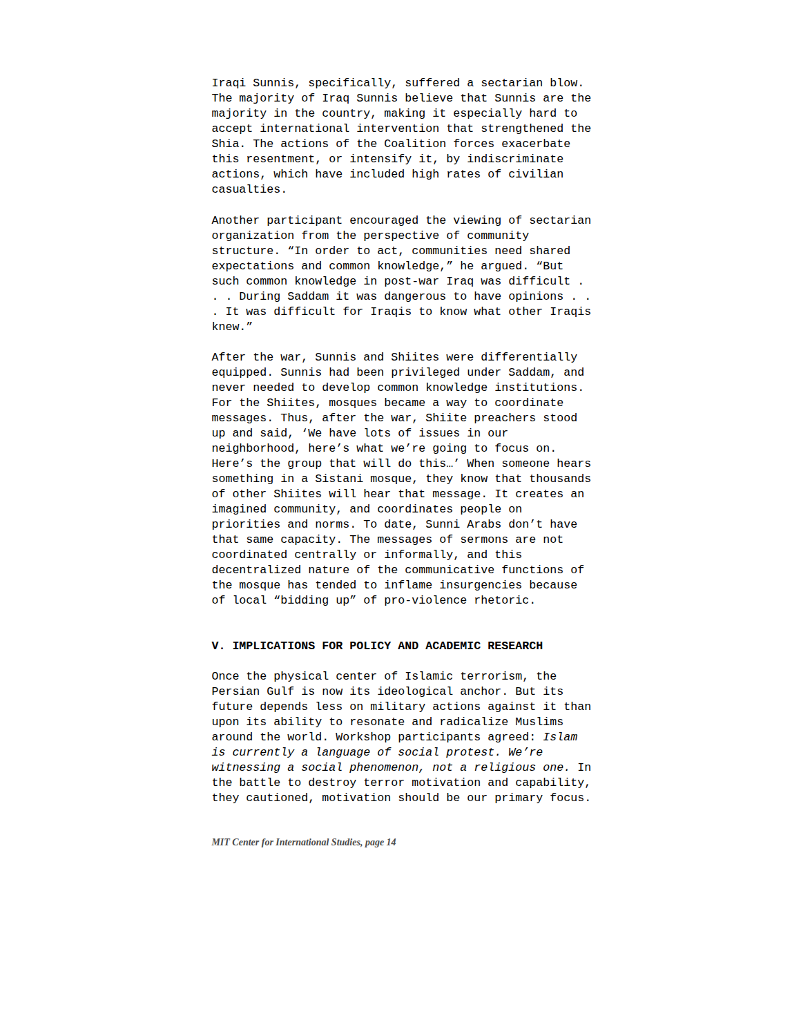Iraqi Sunnis, specifically, suffered a sectarian blow. The majority of Iraq Sunnis believe that Sunnis are the majority in the country, making it especially hard to accept international intervention that strengthened the Shia. The actions of the Coalition forces exacerbate this resentment, or intensify it, by indiscriminate actions, which have included high rates of civilian casualties.
Another participant encouraged the viewing of sectarian organization from the perspective of community structure. “In order to act, communities need shared expectations and common knowledge,” he argued. “But such common knowledge in post-war Iraq was difficult . . . During Saddam it was dangerous to have opinions . . . It was difficult for Iraqis to know what other Iraqis knew.”
After the war, Sunnis and Shiites were differentially equipped. Sunnis had been privileged under Saddam, and never needed to develop common knowledge institutions. For the Shiites, mosques became a way to coordinate messages. Thus, after the war, Shiite preachers stood up and said, ‘We have lots of issues in our neighborhood, here’s what we’re going to focus on. Here’s the group that will do this…’ When someone hears something in a Sistani mosque, they know that thousands of other Shiites will hear that message. It creates an imagined community, and coordinates people on priorities and norms. To date, Sunni Arabs don’t have that same capacity. The messages of sermons are not coordinated centrally or informally, and this decentralized nature of the communicative functions of the mosque has tended to inflame insurgencies because of local “bidding up” of pro-violence rhetoric.
V. IMPLICATIONS FOR POLICY AND ACADEMIC RESEARCH
Once the physical center of Islamic terrorism, the Persian Gulf is now its ideological anchor. But its future depends less on military actions against it than upon its ability to resonate and radicalize Muslims around the world. Workshop participants agreed: Islam is currently a language of social protest. We’re witnessing a social phenomenon, not a religious one. In the battle to destroy terror motivation and capability, they cautioned, motivation should be our primary focus.
MIT Center for International Studies, page 14